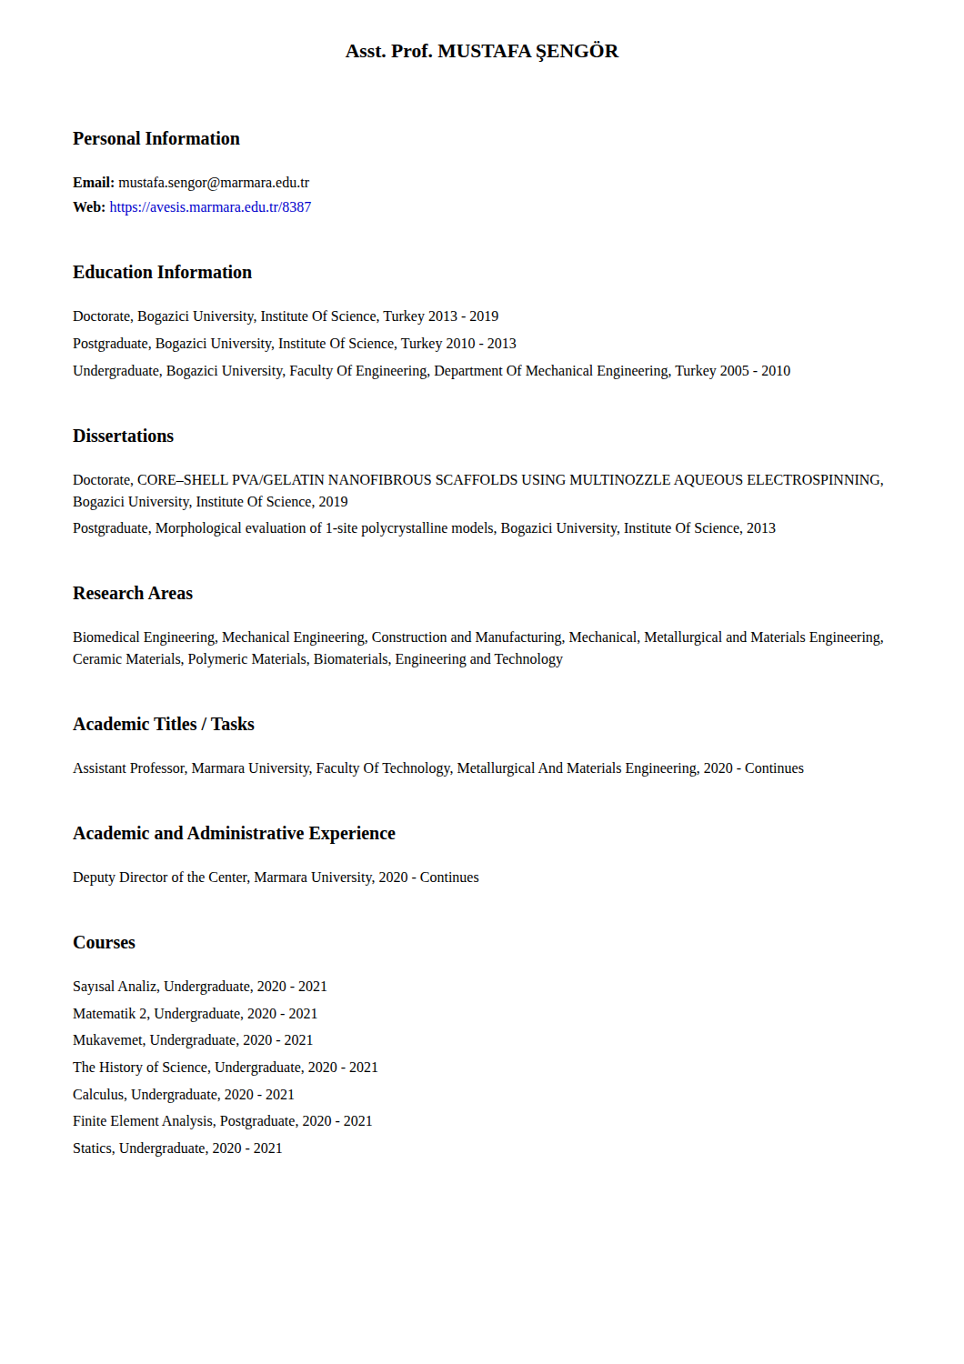Asst. Prof. MUSTAFA ŞENGÖR
Personal Information
Email: mustafa.sengor@marmara.edu.tr
Web: https://avesis.marmara.edu.tr/8387
Education Information
Doctorate, Bogazici University, Institute Of Science, Turkey 2013 - 2019
Postgraduate, Bogazici University, Institute Of Science, Turkey 2010 - 2013
Undergraduate, Bogazici University, Faculty Of Engineering, Department Of Mechanical Engineering, Turkey 2005 - 2010
Dissertations
Doctorate, CORE–SHELL PVA/GELATIN NANOFIBROUS SCAFFOLDS USING MULTINOZZLE AQUEOUS ELECTROSPINNING, Bogazici University, Institute Of Science, 2019
Postgraduate, Morphological evaluation of 1-site polycrystalline models, Bogazici University, Institute Of Science, 2013
Research Areas
Biomedical Engineering, Mechanical Engineering, Construction and Manufacturing, Mechanical, Metallurgical and Materials Engineering, Ceramic Materials, Polymeric Materials, Biomaterials, Engineering and Technology
Academic Titles / Tasks
Assistant Professor, Marmara University, Faculty Of Technology, Metallurgical And Materials Engineering, 2020 - Continues
Academic and Administrative Experience
Deputy Director of the Center, Marmara University, 2020 - Continues
Courses
Sayısal Analiz, Undergraduate, 2020 - 2021
Matematik 2, Undergraduate, 2020 - 2021
Mukavemet, Undergraduate, 2020 - 2021
The History of Science, Undergraduate, 2020 - 2021
Calculus, Undergraduate, 2020 - 2021
Finite Element Analysis, Postgraduate, 2020 - 2021
Statics, Undergraduate, 2020 - 2021